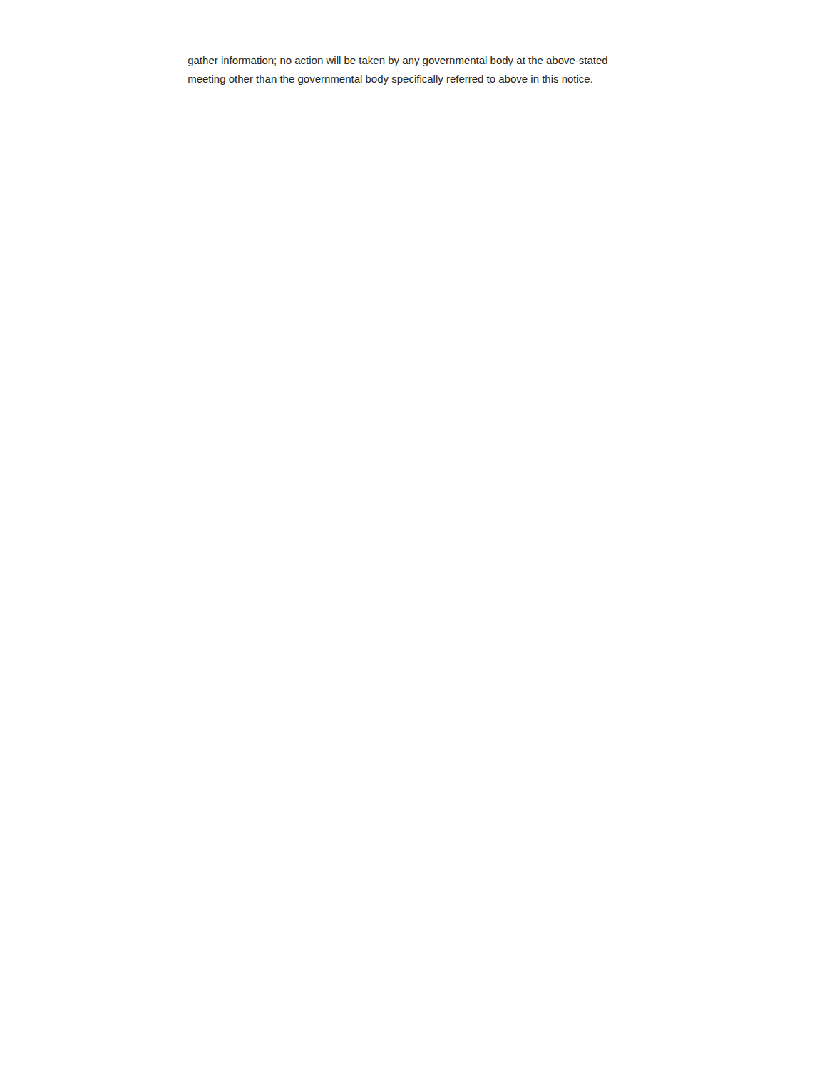gather information; no action will be taken by any governmental body at the above-stated meeting other than the governmental body specifically referred to above in this notice.